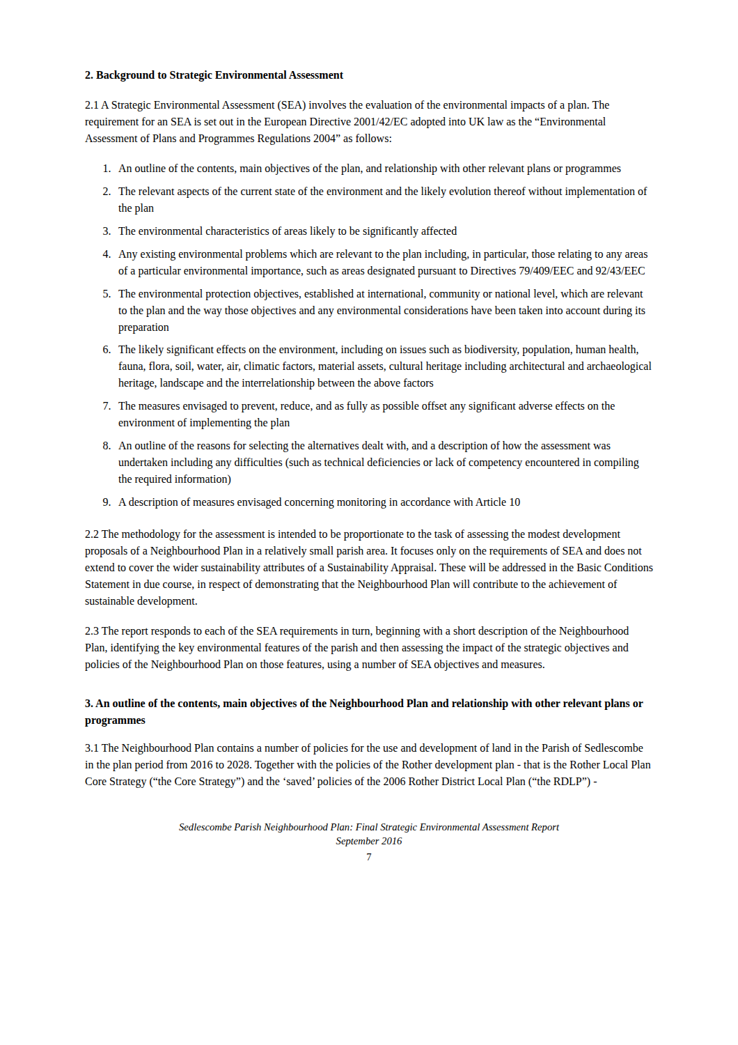2. Background to Strategic Environmental Assessment
2.1 A Strategic Environmental Assessment (SEA) involves the evaluation of the environmental impacts of a plan. The requirement for an SEA is set out in the European Directive 2001/42/EC adopted into UK law as the “Environmental Assessment of Plans and Programmes Regulations 2004” as follows:
An outline of the contents, main objectives of the plan, and relationship with other relevant plans or programmes
The relevant aspects of the current state of the environment and the likely evolution thereof without implementation of the plan
The environmental characteristics of areas likely to be significantly affected
Any existing environmental problems which are relevant to the plan including, in particular, those relating to any areas of a particular environmental importance, such as areas designated pursuant to Directives 79/409/EEC and 92/43/EEC
The environmental protection objectives, established at international, community or national level, which are relevant to the plan and the way those objectives and any environmental considerations have been taken into account during its preparation
The likely significant effects on the environment, including on issues such as biodiversity, population, human health, fauna, flora, soil, water, air, climatic factors, material assets, cultural heritage including architectural and archaeological heritage, landscape and the interrelationship between the above factors
The measures envisaged to prevent, reduce, and as fully as possible offset any significant adverse effects on the environment of implementing the plan
An outline of the reasons for selecting the alternatives dealt with, and a description of how the assessment was undertaken including any difficulties (such as technical deficiencies or lack of competency encountered in compiling the required information)
A description of measures envisaged concerning monitoring in accordance with Article 10
2.2 The methodology for the assessment is intended to be proportionate to the task of assessing the modest development proposals of a Neighbourhood Plan in a relatively small parish area. It focuses only on the requirements of SEA and does not extend to cover the wider sustainability attributes of a Sustainability Appraisal. These will be addressed in the Basic Conditions Statement in due course, in respect of demonstrating that the Neighbourhood Plan will contribute to the achievement of sustainable development.
2.3 The report responds to each of the SEA requirements in turn, beginning with a short description of the Neighbourhood Plan, identifying the key environmental features of the parish and then assessing the impact of the strategic objectives and policies of the Neighbourhood Plan on those features, using a number of SEA objectives and measures.
3. An outline of the contents, main objectives of the Neighbourhood Plan and relationship with other relevant plans or programmes
3.1 The Neighbourhood Plan contains a number of policies for the use and development of land in the Parish of Sedlescombe in the plan period from 2016 to 2028. Together with the policies of the Rother development plan - that is the Rother Local Plan Core Strategy (“the Core Strategy”) and the ‘saved’ policies of the 2006 Rother District Local Plan (“the RDLP”) -
Sedlescombe Parish Neighbourhood Plan: Final Strategic Environmental Assessment Report
September 2016
7